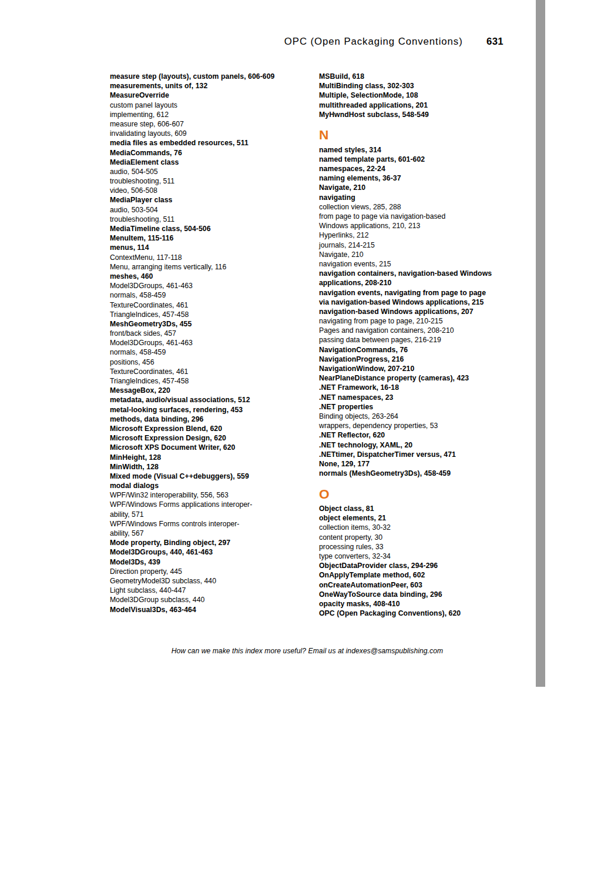OPC (Open Packaging Conventions) 631
measure step (layouts), custom panels, 606-609
measurements, units of, 132
MeasureOverride
custom panel layouts
implementing, 612
measure step, 606-607
invalidating layouts, 609
media files as embedded resources, 511
MediaCommands, 76
MediaElement class
audio, 504-505
troubleshooting, 511
video, 506-508
MediaPlayer class
audio, 503-504
troubleshooting, 511
MediaTimeline class, 504-506
MenuItem, 115-116
menus, 114
ContextMenu, 117-118
Menu, arranging items vertically, 116
meshes, 460
Model3DGroups, 461-463
normals, 458-459
TextureCoordinates, 461
TriangleIndices, 457-458
MeshGeometry3Ds, 455
front/back sides, 457
Model3DGroups, 461-463
normals, 458-459
positions, 456
TextureCoordinates, 461
TriangleIndices, 457-458
MessageBox, 220
metadata, audio/visual associations, 512
metal-looking surfaces, rendering, 453
methods, data binding, 296
Microsoft Expression Blend, 620
Microsoft Expression Design, 620
Microsoft XPS Document Writer, 620
MinHeight, 128
MinWidth, 128
Mixed mode (Visual C++debuggers), 559
modal dialogs
WPF/Win32 interoperability, 556, 563
WPF/Windows Forms applications interoper-
ability, 571
WPF/Windows Forms controls interoper-
ability, 567
Mode property, Binding object, 297
Model3DGroups, 440, 461-463
Model3Ds, 439
Direction property, 445
GeometryModel3D subclass, 440
Light subclass, 440-447
Model3DGroup subclass, 440
ModelVisual3Ds, 463-464
MSBuild, 618
MultiBinding class, 302-303
Multiple, SelectionMode, 108
multithreaded applications, 201
MyHwndHost subclass, 548-549
N
named styles, 314
named template parts, 601-602
namespaces, 22-24
naming elements, 36-37
Navigate, 210
navigating
collection views, 285, 288
from page to page via navigation-based
Windows applications, 210, 213
Hyperlinks, 212
journals, 214-215
Navigate, 210
navigation events, 215
navigation containers, navigation-based Windows
applications, 208-210
navigation events, navigating from page to page
via navigation-based Windows applications, 215
navigation-based Windows applications, 207
navigating from page to page, 210-215
Pages and navigation containers, 208-210
passing data between pages, 216-219
NavigationCommands, 76
NavigationProgress, 216
NavigationWindow, 207-210
NearPlaneDistance property (cameras), 423
.NET Framework, 16-18
.NET namespaces, 23
.NET properties
Binding objects, 263-264
wrappers, dependency properties, 53
.NET Reflector, 620
.NET technology, XAML, 20
.NETtimer, DispatcherTimer versus, 471
None, 129, 177
normals (MeshGeometry3Ds), 458-459
O
Object class, 81
object elements, 21
collection items, 30-32
content property, 30
processing rules, 33
type converters, 32-34
ObjectDataProvider class, 294-296
OnApplyTemplate method, 602
onCreateAutomationPeer, 603
OneWayToSource data binding, 296
opacity masks, 408-410
OPC (Open Packaging Conventions), 620
How can we make this index more useful? Email us at indexes@samspublishing.com